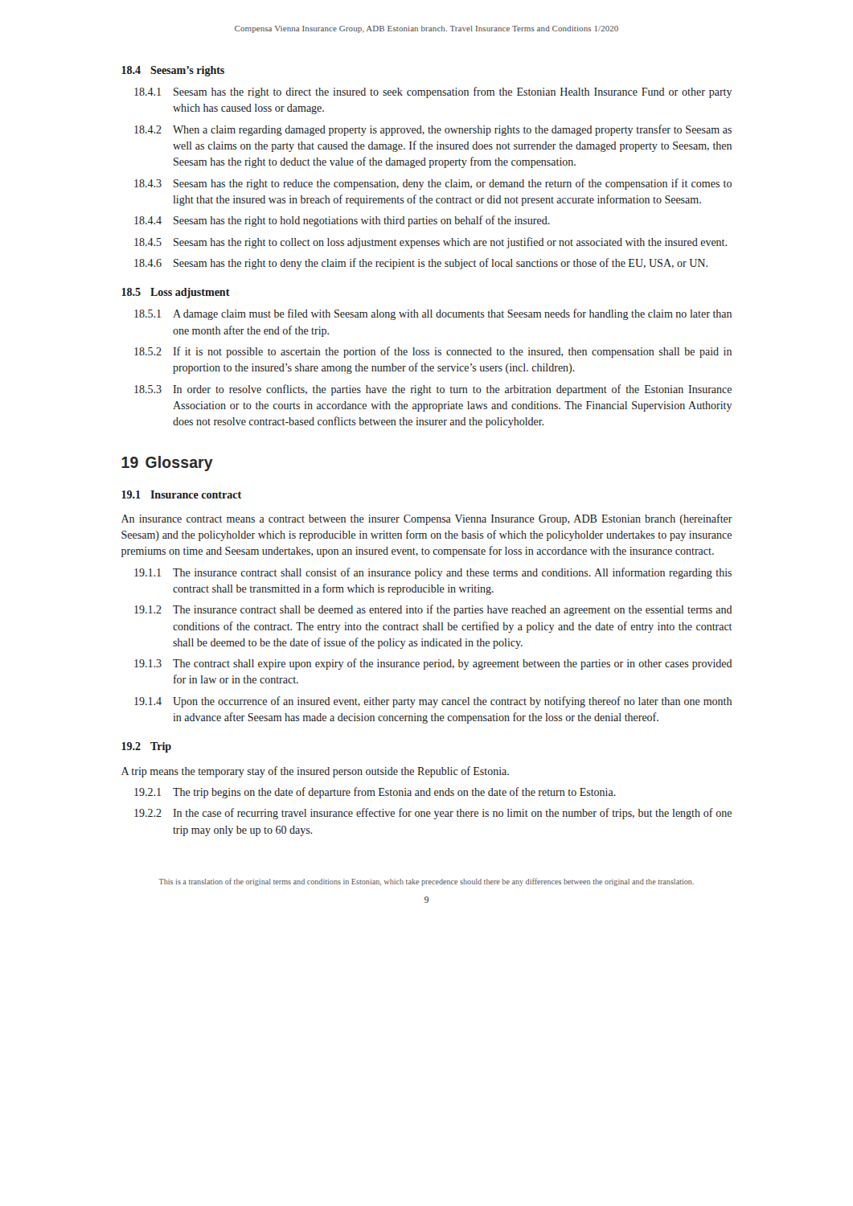Compensa Vienna Insurance Group, ADB Estonian branch. Travel Insurance Terms and Conditions 1/2020
18.4 Seesam’s rights
18.4.1 Seesam has the right to direct the insured to seek compensation from the Estonian Health Insurance Fund or other party which has caused loss or damage.
18.4.2 When a claim regarding damaged property is approved, the ownership rights to the damaged property transfer to Seesam as well as claims on the party that caused the damage. If the insured does not surrender the damaged property to Seesam, then Seesam has the right to deduct the value of the damaged property from the compensation.
18.4.3 Seesam has the right to reduce the compensation, deny the claim, or demand the return of the compensation if it comes to light that the insured was in breach of requirements of the contract or did not present accurate information to Seesam.
18.4.4 Seesam has the right to hold negotiations with third parties on behalf of the insured.
18.4.5 Seesam has the right to collect on loss adjustment expenses which are not justified or not associated with the insured event.
18.4.6 Seesam has the right to deny the claim if the recipient is the subject of local sanctions or those of the EU, USA, or UN.
18.5 Loss adjustment
18.5.1 A damage claim must be filed with Seesam along with all documents that Seesam needs for handling the claim no later than one month after the end of the trip.
18.5.2 If it is not possible to ascertain the portion of the loss is connected to the insured, then compensation shall be paid in proportion to the insured’s share among the number of the service’s users (incl. children).
18.5.3 In order to resolve conflicts, the parties have the right to turn to the arbitration department of the Estonian Insurance Association or to the courts in accordance with the appropriate laws and conditions. The Financial Supervision Authority does not resolve contract-based conflicts between the insurer and the policyholder.
19 Glossary
19.1 Insurance contract
An insurance contract means a contract between the insurer Compensa Vienna Insurance Group, ADB Estonian branch (hereinafter Seesam) and the policyholder which is reproducible in written form on the basis of which the policyholder undertakes to pay insurance premiums on time and Seesam undertakes, upon an insured event, to compensate for loss in accordance with the insurance contract.
19.1.1 The insurance contract shall consist of an insurance policy and these terms and conditions. All information regarding this contract shall be transmitted in a form which is reproducible in writing.
19.1.2 The insurance contract shall be deemed as entered into if the parties have reached an agreement on the essential terms and conditions of the contract. The entry into the contract shall be certified by a policy and the date of entry into the contract shall be deemed to be the date of issue of the policy as indicated in the policy.
19.1.3 The contract shall expire upon expiry of the insurance period, by agreement between the parties or in other cases provided for in law or in the contract.
19.1.4 Upon the occurrence of an insured event, either party may cancel the contract by notifying thereof no later than one month in advance after Seesam has made a decision concerning the compensation for the loss or the denial thereof.
19.2 Trip
A trip means the temporary stay of the insured person outside the Republic of Estonia.
19.2.1 The trip begins on the date of departure from Estonia and ends on the date of the return to Estonia.
19.2.2 In the case of recurring travel insurance effective for one year there is no limit on the number of trips, but the length of one trip may only be up to 60 days.
This is a translation of the original terms and conditions in Estonian, which take precedence should there be any differences between the original and the translation. 9